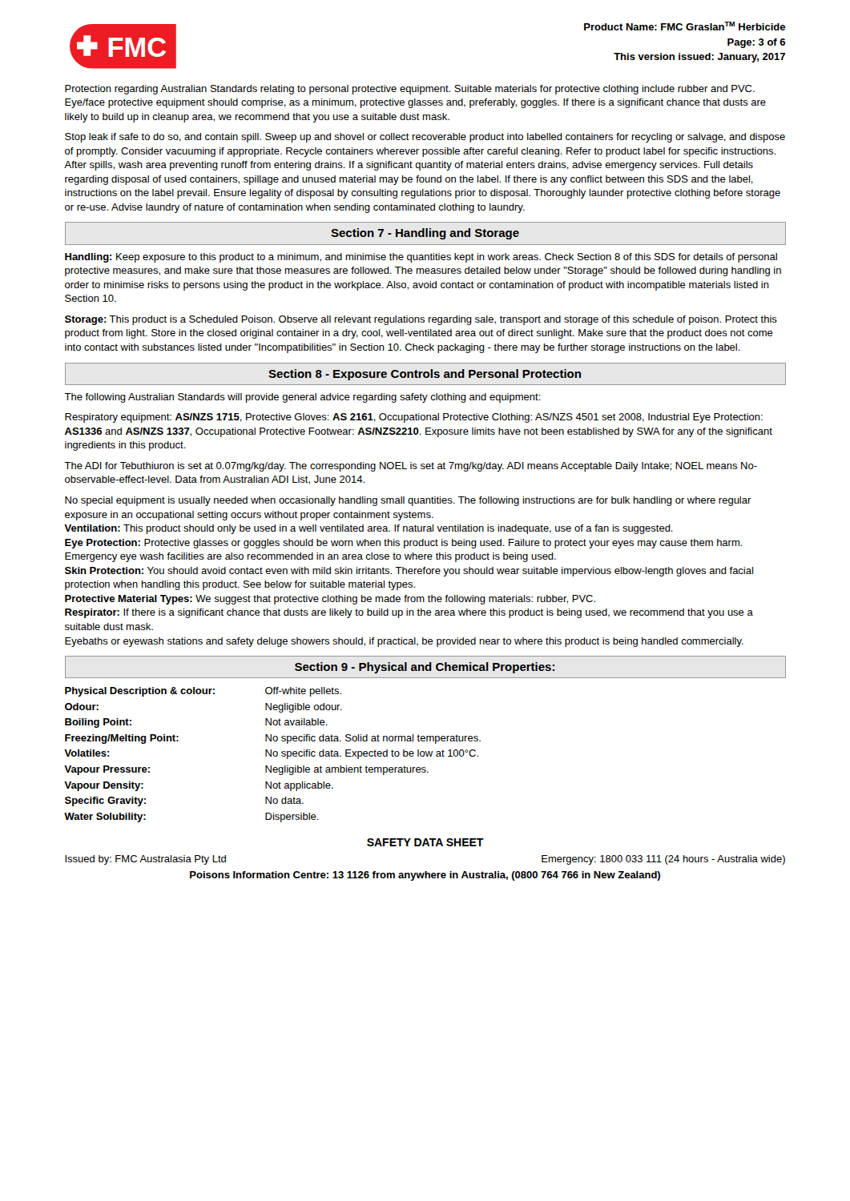FMC
Product Name: FMC GraslanTM Herbicide
Page: 3 of 6
This version issued: January, 2017
Protection regarding Australian Standards relating to personal protective equipment. Suitable materials for protective clothing include rubber and PVC. Eye/face protective equipment should comprise, as a minimum, protective glasses and, preferably, goggles. If there is a significant chance that dusts are likely to build up in cleanup area, we recommend that you use a suitable dust mask.
Stop leak if safe to do so, and contain spill. Sweep up and shovel or collect recoverable product into labelled containers for recycling or salvage, and dispose of promptly. Consider vacuuming if appropriate. Recycle containers wherever possible after careful cleaning. Refer to product label for specific instructions. After spills, wash area preventing runoff from entering drains. If a significant quantity of material enters drains, advise emergency services. Full details regarding disposal of used containers, spillage and unused material may be found on the label. If there is any conflict between this SDS and the label, instructions on the label prevail. Ensure legality of disposal by consulting regulations prior to disposal. Thoroughly launder protective clothing before storage or re-use. Advise laundry of nature of contamination when sending contaminated clothing to laundry.
Section 7 - Handling and Storage
Handling: Keep exposure to this product to a minimum, and minimise the quantities kept in work areas. Check Section 8 of this SDS for details of personal protective measures, and make sure that those measures are followed. The measures detailed below under "Storage" should be followed during handling in order to minimise risks to persons using the product in the workplace. Also, avoid contact or contamination of product with incompatible materials listed in Section 10.
Storage: This product is a Scheduled Poison. Observe all relevant regulations regarding sale, transport and storage of this schedule of poison. Protect this product from light. Store in the closed original container in a dry, cool, well-ventilated area out of direct sunlight. Make sure that the product does not come into contact with substances listed under "Incompatibilities" in Section 10. Check packaging - there may be further storage instructions on the label.
Section 8 - Exposure Controls and Personal Protection
The following Australian Standards will provide general advice regarding safety clothing and equipment:
Respiratory equipment: AS/NZS 1715, Protective Gloves: AS 2161, Occupational Protective Clothing: AS/NZS 4501 set 2008, Industrial Eye Protection: AS1336 and AS/NZS 1337, Occupational Protective Footwear: AS/NZS2210. Exposure limits have not been established by SWA for any of the significant ingredients in this product.
The ADI for Tebuthiuron is set at 0.07mg/kg/day. The corresponding NOEL is set at 7mg/kg/day. ADI means Acceptable Daily Intake; NOEL means No-observable-effect-level. Data from Australian ADI List, June 2014.
No special equipment is usually needed when occasionally handling small quantities. The following instructions are for bulk handling or where regular exposure in an occupational setting occurs without proper containment systems.
Ventilation: This product should only be used in a well ventilated area. If natural ventilation is inadequate, use of a fan is suggested.
Eye Protection: Protective glasses or goggles should be worn when this product is being used. Failure to protect your eyes may cause them harm. Emergency eye wash facilities are also recommended in an area close to where this product is being used.
Skin Protection: You should avoid contact even with mild skin irritants. Therefore you should wear suitable impervious elbow-length gloves and facial protection when handling this product. See below for suitable material types.
Protective Material Types: We suggest that protective clothing be made from the following materials: rubber, PVC.
Respirator: If there is a significant chance that dusts are likely to build up in the area where this product is being used, we recommend that you use a suitable dust mask.
Eyebaths or eyewash stations and safety deluge showers should, if practical, be provided near to where this product is being handled commercially.
Section 9 - Physical and Chemical Properties:
| Physical Description & colour: | Off-white pellets. |
| Odour: | Negligible odour. |
| Boiling Point: | Not available. |
| Freezing/Melting Point: | No specific data. Solid at normal temperatures. |
| Volatiles: | No specific data. Expected to be low at 100°C. |
| Vapour Pressure: | Negligible at ambient temperatures. |
| Vapour Density: | Not applicable. |
| Specific Gravity: | No data. |
| Water Solubility: | Dispersible. |
SAFETY DATA SHEET
Issued by: FMC Australasia Pty Ltd Emergency: 1800 033 111 (24 hours - Australia wide)
Poisons Information Centre: 13 1126 from anywhere in Australia, (0800 764 766 in New Zealand)